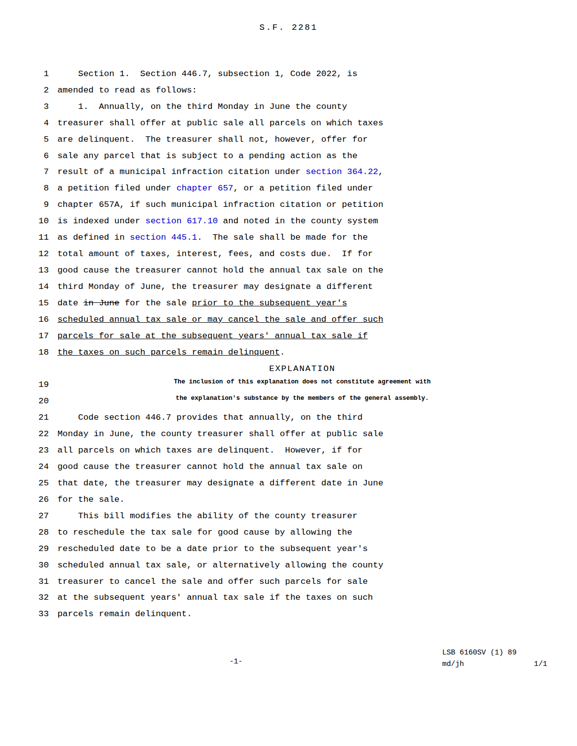S.F. 2281
Section 1. Section 446.7, subsection 1, Code 2022, is
amended to read as follows:
1. Annually, on the third Monday in June the county
treasurer shall offer at public sale all parcels on which taxes
are delinquent. The treasurer shall not, however, offer for
sale any parcel that is subject to a pending action as the
result of a municipal infraction citation under section 364.22,
a petition filed under chapter 657, or a petition filed under
chapter 657A, if such municipal infraction citation or petition
is indexed under section 617.10 and noted in the county system
as defined in section 445.1. The sale shall be made for the
total amount of taxes, interest, fees, and costs due. If for
good cause the treasurer cannot hold the annual tax sale on the
third Monday of June, the treasurer may designate a different
date in June for the sale prior to the subsequent year's
scheduled annual tax sale or may cancel the sale and offer such
parcels for sale at the subsequent years' annual tax sale if
the taxes on such parcels remain delinquent.
EXPLANATION
The inclusion of this explanation does not constitute agreement with
the explanation's substance by the members of the general assembly.
Code section 446.7 provides that annually, on the third
Monday in June, the county treasurer shall offer at public sale
all parcels on which taxes are delinquent. However, if for
good cause the treasurer cannot hold the annual tax sale on
that date, the treasurer may designate a different date in June
for the sale.
This bill modifies the ability of the county treasurer
to reschedule the tax sale for good cause by allowing the
rescheduled date to be a date prior to the subsequent year's
scheduled annual tax sale, or alternatively allowing the county
treasurer to cancel the sale and offer such parcels for sale
at the subsequent years' annual tax sale if the taxes on such
parcels remain delinquent.
-1-
LSB 6160SV (1) 89md/jh 1/1